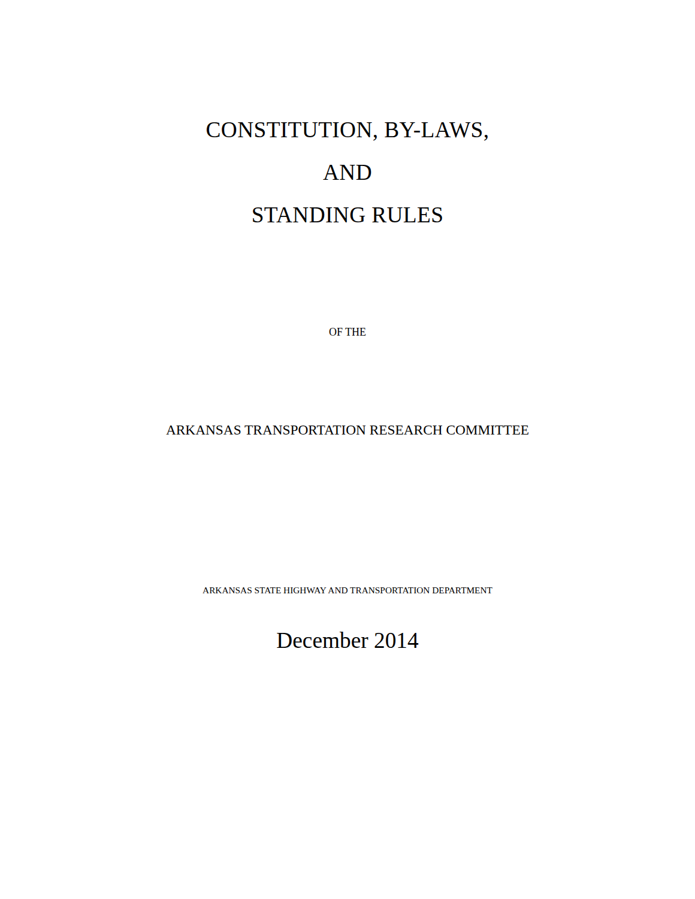CONSTITUTION, BY-LAWS,
AND
STANDING RULES
OF THE
ARKANSAS TRANSPORTATION RESEARCH COMMITTEE
ARKANSAS STATE HIGHWAY AND TRANSPORTATION DEPARTMENT
December 2014